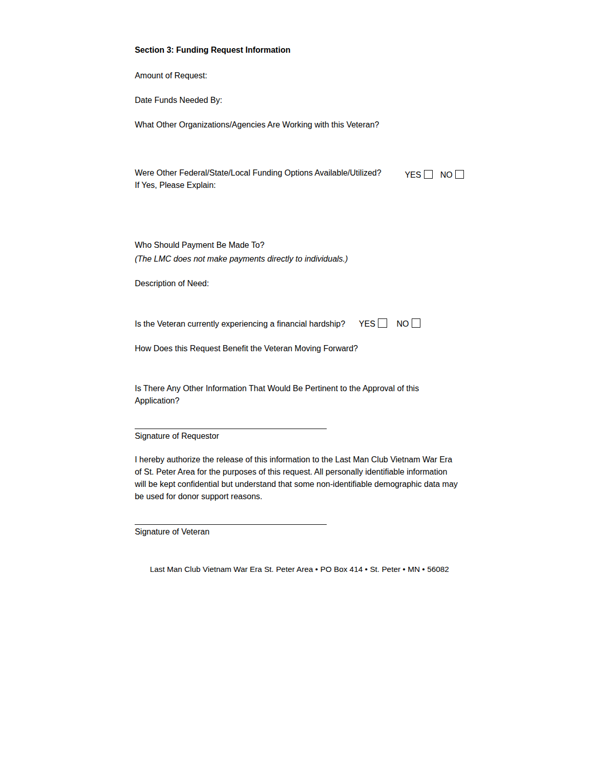Section 3: Funding Request Information
Amount of Request:
Date Funds Needed By:
What Other Organizations/Agencies Are Working with this Veteran?
Were Other Federal/State/Local Funding Options Available/Utilized?
If Yes, Please Explain:
YES NO
Who Should Payment Be Made To?
(The LMC does not make payments directly to individuals.)
Description of Need:
Is the Veteran currently experiencing a financial hardship? YES NO
How Does this Request Benefit the Veteran Moving Forward?
Is There Any Other Information That Would Be Pertinent to the Approval of this Application?
Signature of Requestor
I hereby authorize the release of this information to the Last Man Club Vietnam War Era of St. Peter Area for the purposes of this request. All personally identifiable information will be kept confidential but understand that some non-identifiable demographic data may be used for donor support reasons.
Signature of Veteran
Last Man Club Vietnam War Era St. Peter Area • PO Box 414 • St. Peter • MN • 56082